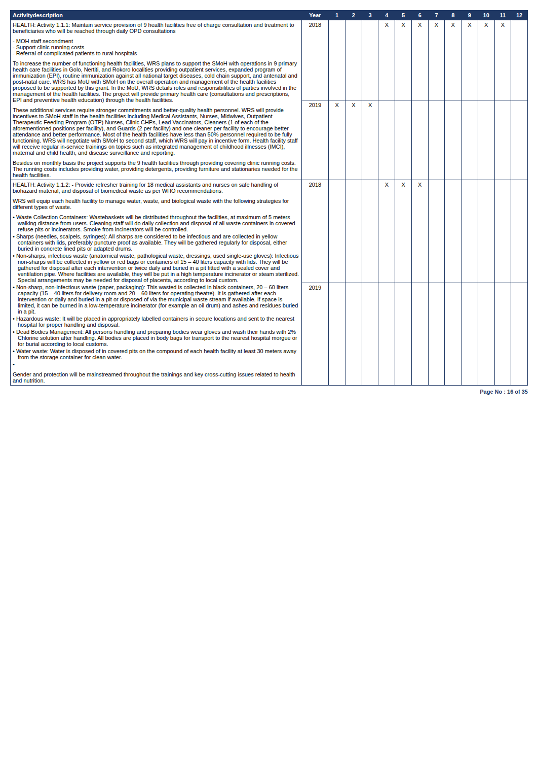| Activitydescription | Year | 1 | 2 | 3 | 4 | 5 | 6 | 7 | 8 | 9 | 10 | 11 | 12 |
| --- | --- | --- | --- | --- | --- | --- | --- | --- | --- | --- | --- | --- | --- |
| HEALTH: Activity 1.1.1: Maintain service provision of 9 health facilities free of charge consultation and treatment to beneficiaries who will be reached through daily OPD consultations - MOH staff secondment - Support clinic running costs - Referral of complicated patients to rural hospitals To increase the number of functioning health facilities, WRS plans to support the SMoH with operations in 9 primary health care facilities in Golo, Nertiti, and Rokoro localities providing outpatient services, expanded program of immunization (EPI), routine immunization against all national target diseases, cold chain support, and antenatal and post-natal care. WRS has MoU with SMoH on the overall operation and management of the health facilities proposed to be supported by this grant. In the MoU, WRS details roles and responsibilities of parties involved in the management of the health facilities. The project will provide primary health care (consultations and prescriptions, EPI and preventive health education) through the health facilities. These additional services require stronger commitments and better-quality health personnel. WRS will provide incentives to SMoH staff in the health facilities including Medical Assistants, Nurses, Midwives, Outpatient Therapeutic Feeding Program (OTP) Nurses, Clinic CHPs, Lead Vaccinators, Cleaners (1 of each of the aforementioned positions per facility), and Guards (2 per facility) and one cleaner per facility to encourage better attendance and better performance. Most of the health facilities have less than 50% personnel required to be fully functioning. WRS will negotiate with SMoH to second staff, which WRS will pay in incentive form. Health facility staff will receive regular in-service trainings on topics such as integrated management of childhood illnesses (IMCI), maternal and child health, and disease surveillance and reporting. Besides on monthly basis the project supports the 9 health facilities through providing covering clinic running costs. The running costs includes providing water, providing detergents, providing furniture and stationaries needed for the health facilities. | 2018 | | | | X | X | X | X | X | X | X | X | |
| 2019 | X | X | X | | | | | | | | | |
| HEALTH: Activity 1.1.2: - Provide refresher training for 18 medical assistants and nurses on safe handling of biohazard material, and disposal of biomedical waste as per WHO recommendations. WRS will equip each health facility to manage water, waste, and biological waste with the following strategies for different types of waste. • Waste Collection Containers: Wastebaskets will be distributed throughout the facilities, at maximum of 5 meters walking distance from users. Cleaning staff will do daily collection and disposal of all waste containers in covered refuse pits or incinerators. Smoke from incinerators will be controlled. • Sharps (needles, scalpels, syringes): All sharps are considered to be infectious and are collected in yellow containers with lids, preferably puncture proof as available. They will be gathered regularly for disposal, either buried in concrete lined pits or adapted drums. • Non-sharps, infectious waste (anatomical waste, pathological waste, dressings, used single-use gloves): Infectious non-sharps will be collected in yellow or red bags or containers of 15 – 40 liters capacity with lids. They will be gathered for disposal after each intervention or twice daily and buried in a pit fitted with a sealed cover and ventilation pipe. Where facilities are available, they will be put in a high temperature incinerator or steam sterilized. Special arrangements may be needed for disposal of placenta, according to local custom. • Non-sharp, non-infectious waste (paper, packaging): This wasted is collected in black containers, 20 – 60 liters capacity (15 – 40 liters for delivery room and 20 – 60 liters for operating theatre). It is gathered after each intervention or daily and buried in a pit or disposed of via the municipal waste stream if available. If space is limited, it can be burned in a low-temperature incinerator (for example an oil drum) and ashes and residues buried in a pit. • Hazardous waste: It will be placed in appropriately labelled containers in secure locations and sent to the nearest hospital for proper handling and disposal. • Dead Bodies Management: All persons handling and preparing bodies wear gloves and wash their hands with 2% Chlorine solution after handling. All bodies are placed in body bags for transport to the nearest hospital morgue or for burial according to local customs. • Water waste: Water is disposed of in covered pits on the compound of each health facility at least 30 meters away from the storage container for clean water. • Gender and protection will be mainstreamed throughout the trainings and key cross-cutting issues related to health and nutrition. | 2018 | | | | X | X | X | | | | | | |
| 2019 | | | | | | | | | | | | |
Page No : 16 of 35